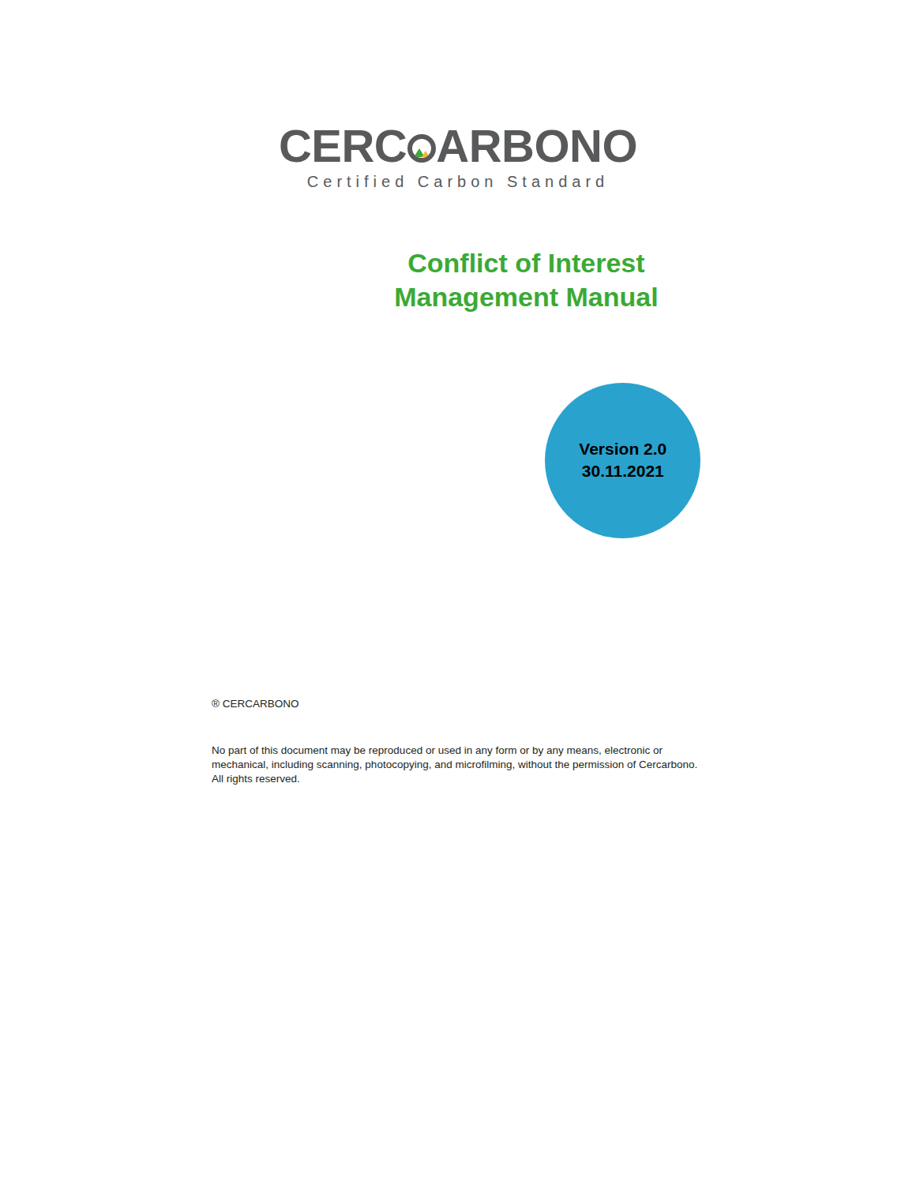CERC ARBONO
Certified Carbon Standard
Conflict of Interest
Management Manual
Version 2.0
30.11.2021
® CERCARBONO
No part of this document may be reproduced or used in any form or by any means, electronic or mechanical, including scanning, photocopying, and microfilming, without the permission of Cercarbono. All rights reserved.